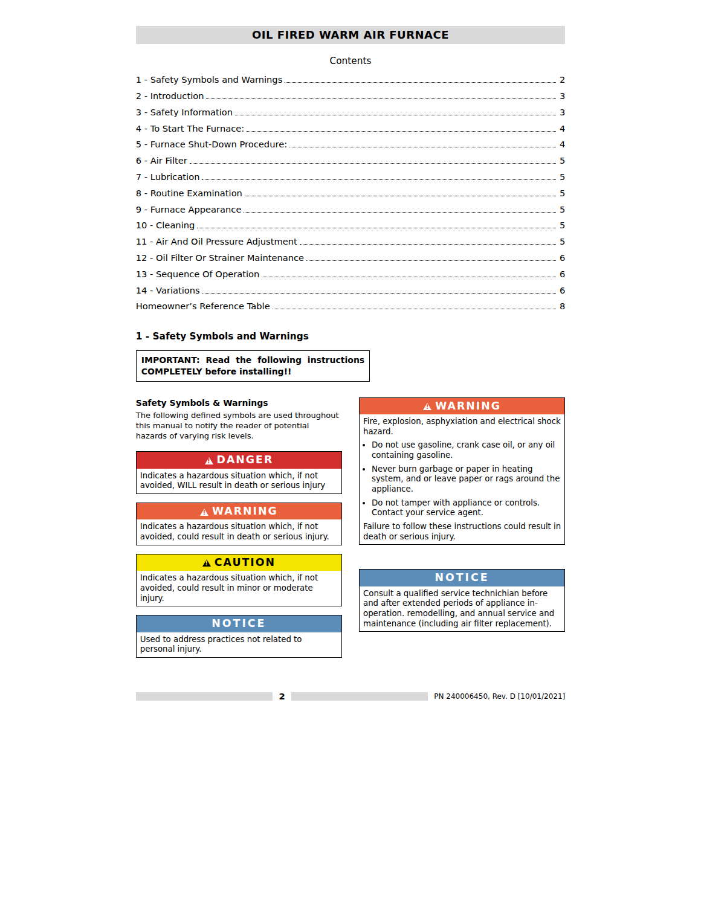OIL FIRED WARM AIR FURNACE
Contents
1 - Safety Symbols and Warnings 2
2 - Introduction 3
3 - Safety Information 3
4 - To Start The Furnace: 4
5 - Furnace Shut-Down Procedure: 4
6 - Air Filter 5
7 - Lubrication 5
8 - Routine Examination 5
9 - Furnace Appearance 5
10 - Cleaning 5
11 - Air And Oil Pressure Adjustment 5
12 - Oil Filter Or Strainer Maintenance 6
13 - Sequence Of Operation 6
14 - Variations 6
Homeowner’s Reference Table 8
1 - Safety Symbols and Warnings
IMPORTANT: Read the following instructions COMPLETELY before installing!!
Safety Symbols & Warnings
The following defined symbols are used throughout this manual to notify the reader of potential hazards of varying risk levels.
DANGER
Indicates a hazardous situation which, if not avoided, WILL result in death or serious injury
WARNING
Indicates a hazardous situation which, if not avoided, could result in death or serious injury.
CAUTION
Indicates a hazardous situation which, if not avoided, could result in minor or moderate injury.
NOTICE
Used to address practices not related to personal injury.
WARNING
Fire, explosion, asphyxiation and electrical shock hazard.
Do not use gasoline, crank case oil, or any oil containing gasoline.
Never burn garbage or paper in heating system, and or leave paper or rags around the appliance.
Do not tamper with appliance or controls. Contact your service agent.
Failure to follow these instructions could result in death or serious injury.
NOTICE
Consult a qualified service technichian before and after extended periods of appliance in-operation. remodelling, and annual service and maintenance (including air filter replacement).
2
PN 240006450, Rev. D [10/01/2021]